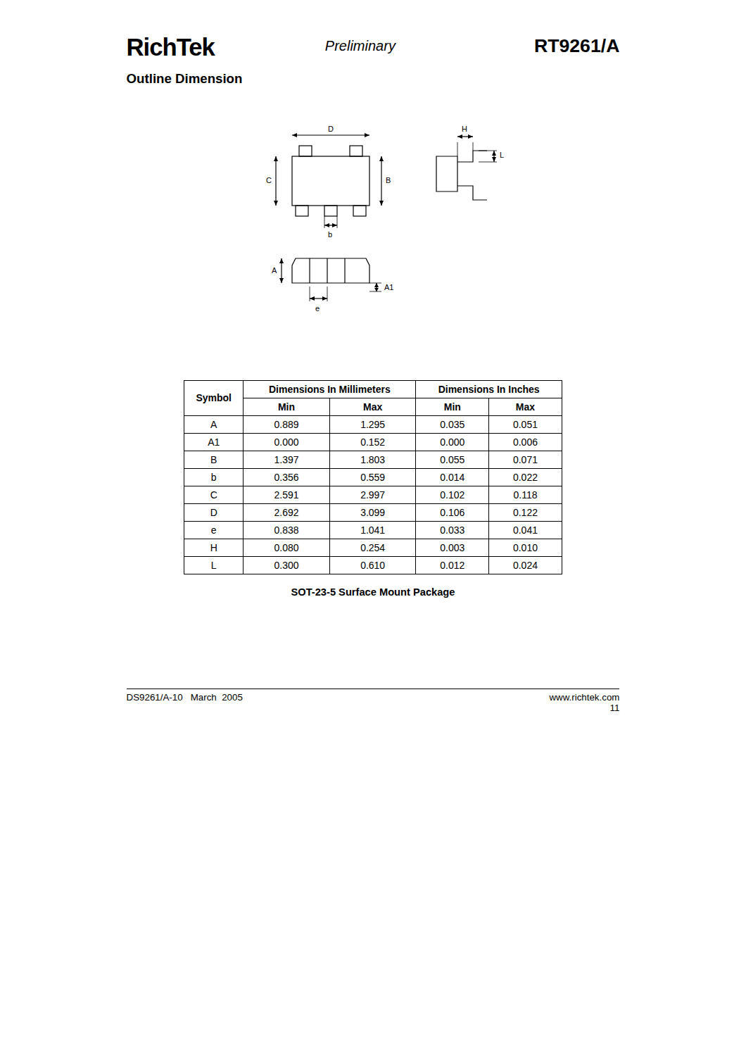RichTek
Preliminary
RT9261/A
Outline Dimension
D C B b H L A A1 e
| Symbol | Dimensions In Millimeters | Dimensions In Inches |
| --- | --- | --- |
| Min | Max | Min | Max |
| A | 0.889 | 1.295 | 0.035 | 0.051 |
| A1 | 0.000 | 0.152 | 0.000 | 0.006 |
| B | 1.397 | 1.803 | 0.055 | 0.071 |
| b | 0.356 | 0.559 | 0.014 | 0.022 |
| C | 2.591 | 2.997 | 0.102 | 0.118 |
| D | 2.692 | 3.099 | 0.106 | 0.122 |
| e | 0.838 | 1.041 | 0.033 | 0.041 |
| H | 0.080 | 0.254 | 0.003 | 0.010 |
| L | 0.300 | 0.610 | 0.012 | 0.024 |
SOT-23-5 Surface Mount Package
DS9261/A-10 March 2005
www.richtek.com
11